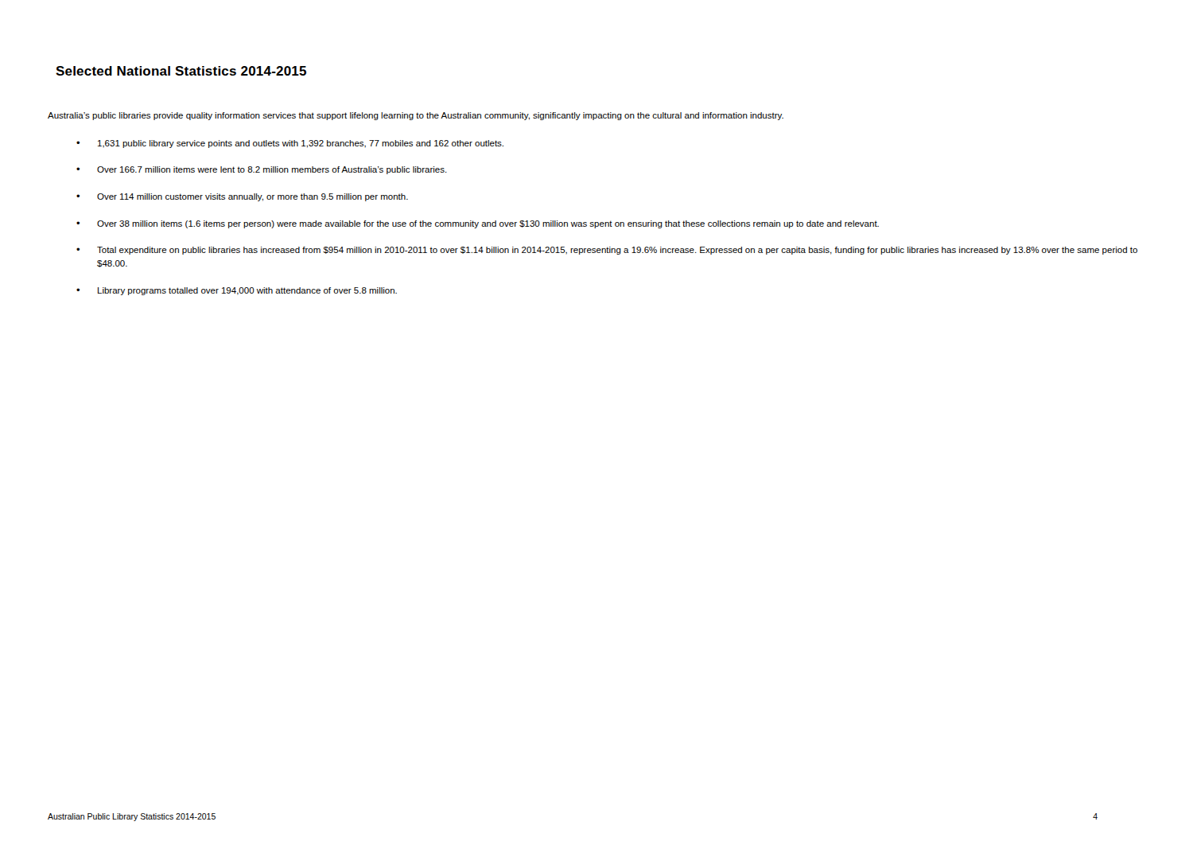Selected National Statistics 2014-2015
Australia’s public libraries provide quality information services that support lifelong learning to the Australian community, significantly impacting on the cultural and information industry.
1,631 public library service points and outlets with 1,392 branches, 77 mobiles and 162 other outlets.
Over 166.7 million items were lent to 8.2 million members of Australia’s public libraries.
Over 114 million customer visits annually, or more than 9.5 million per month.
Over 38 million items (1.6 items per person) were made available for the use of the community and over $130 million was spent on ensuring that these collections remain up to date and relevant.
Total expenditure on public libraries has increased from $954 million in 2010-2011 to over $1.14 billion in 2014-2015, representing a 19.6% increase. Expressed on a per capita basis, funding for public libraries has increased by 13.8% over the same period to $48.00.
Library programs totalled over 194,000 with attendance of over 5.8 million.
Australian Public Library Statistics 2014-2015 4